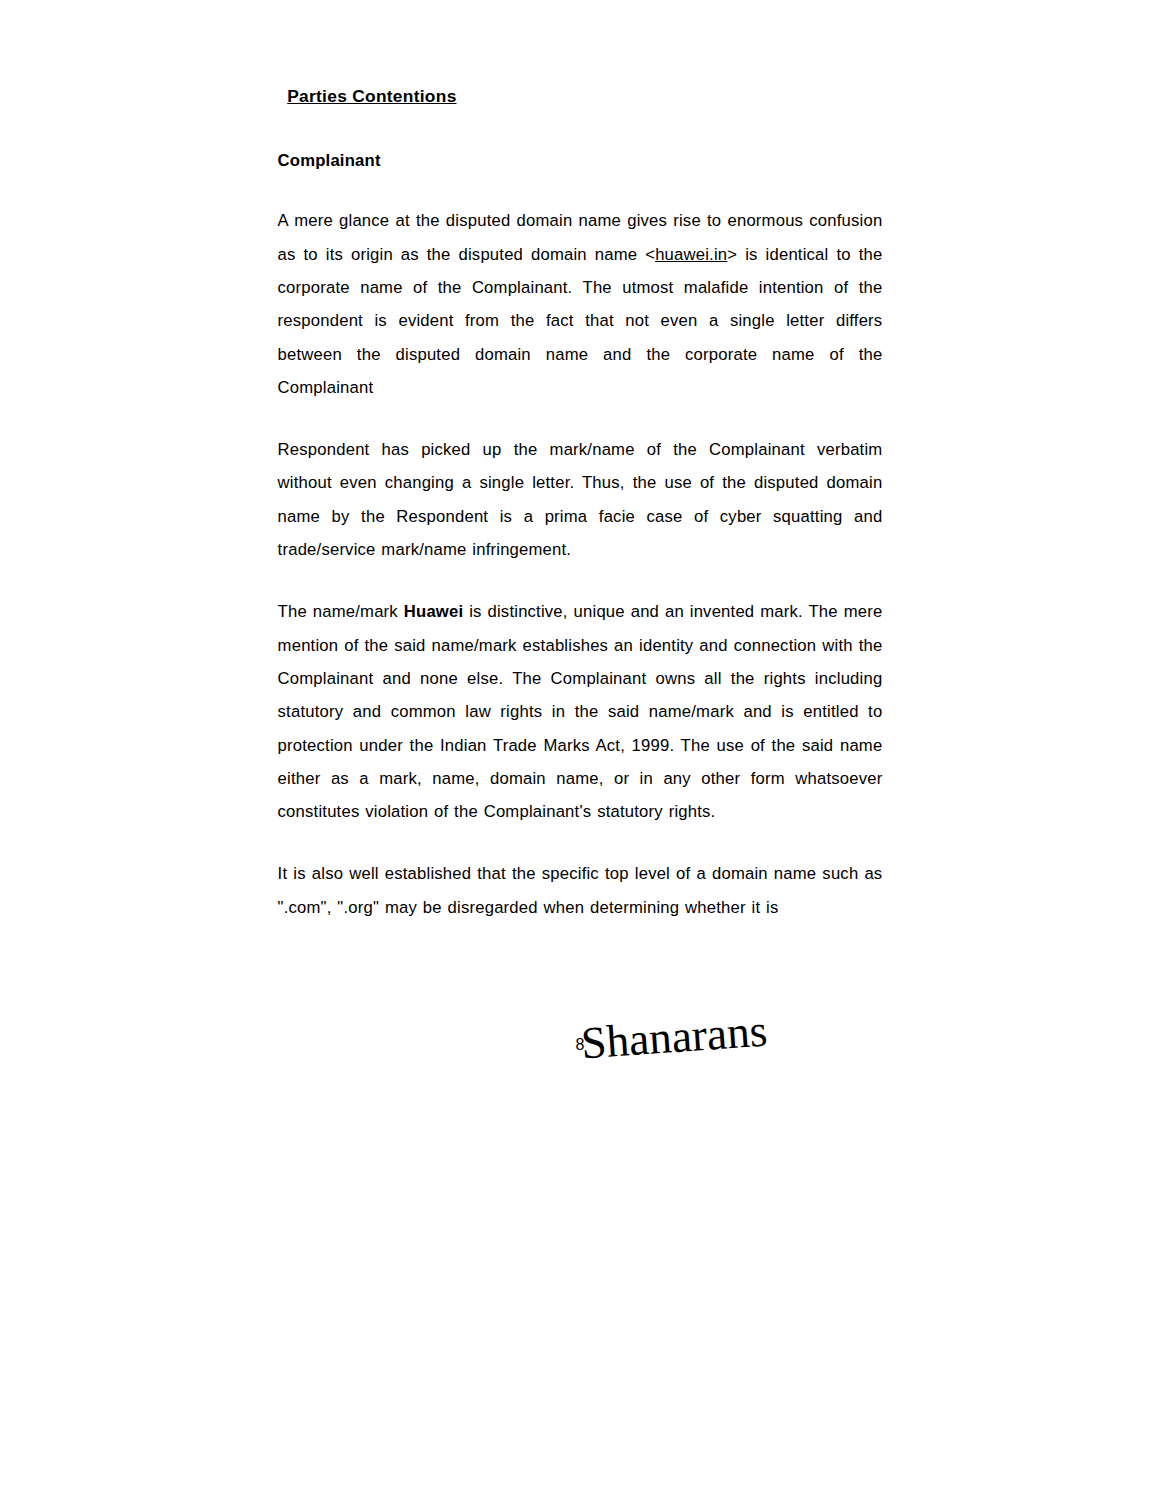Parties Contentions
Complainant
A mere glance at the disputed domain name gives rise to enormous confusion as to its origin as the disputed domain name <huawei.in> is identical to the corporate name of the Complainant. The utmost malafide intention of the respondent is evident from the fact that not even a single letter differs between the disputed domain name and the corporate name of the Complainant
Respondent has picked up the mark/name of the Complainant verbatim without even changing a single letter. Thus, the use of the disputed domain name by the Respondent is a prima facie case of cyber squatting and trade/service mark/name infringement.
The name/mark Huawei is distinctive, unique and an invented mark. The mere mention of the said name/mark establishes an identity and connection with the Complainant and none else. The Complainant owns all the rights including statutory and common law rights in the said name/mark and is entitled to protection under the Indian Trade Marks Act, 1999. The use of the said name either as a mark, name, domain name, or in any other form whatsoever constitutes violation of the Complainant's statutory rights.
It is also well established that the specific top level of a domain name such as ".com", ".org" may be disregarded when determining whether it is
8 Shanarans